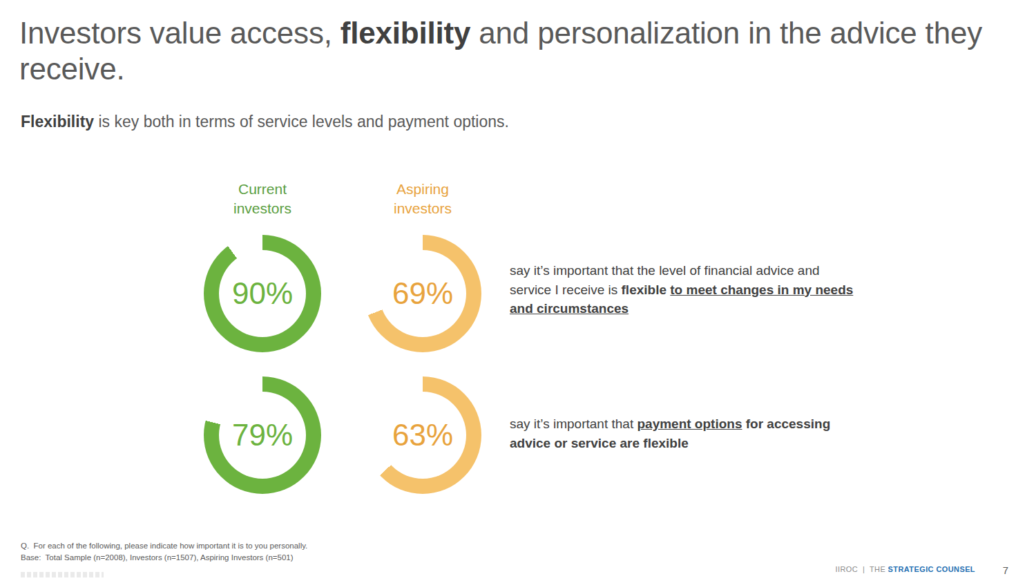Investors value access, flexibility and personalization in the advice they receive.
Flexibility is key both in terms of service levels and payment options.
Current
investors
Aspiring
investors
90%
69%
79%
63%
say it’s important that the level of financial advice and service I receive is flexible to meet changes in my needs and circumstances
say it’s important that payment options for accessing advice or service are flexible
Q. For each of the following, please indicate how important it is to you personally.
Base: Total Sample (n=2008), Investors (n=1507), Aspiring Investors (n=501)
IIROC | THE STRATEGIC COUNSEL
7